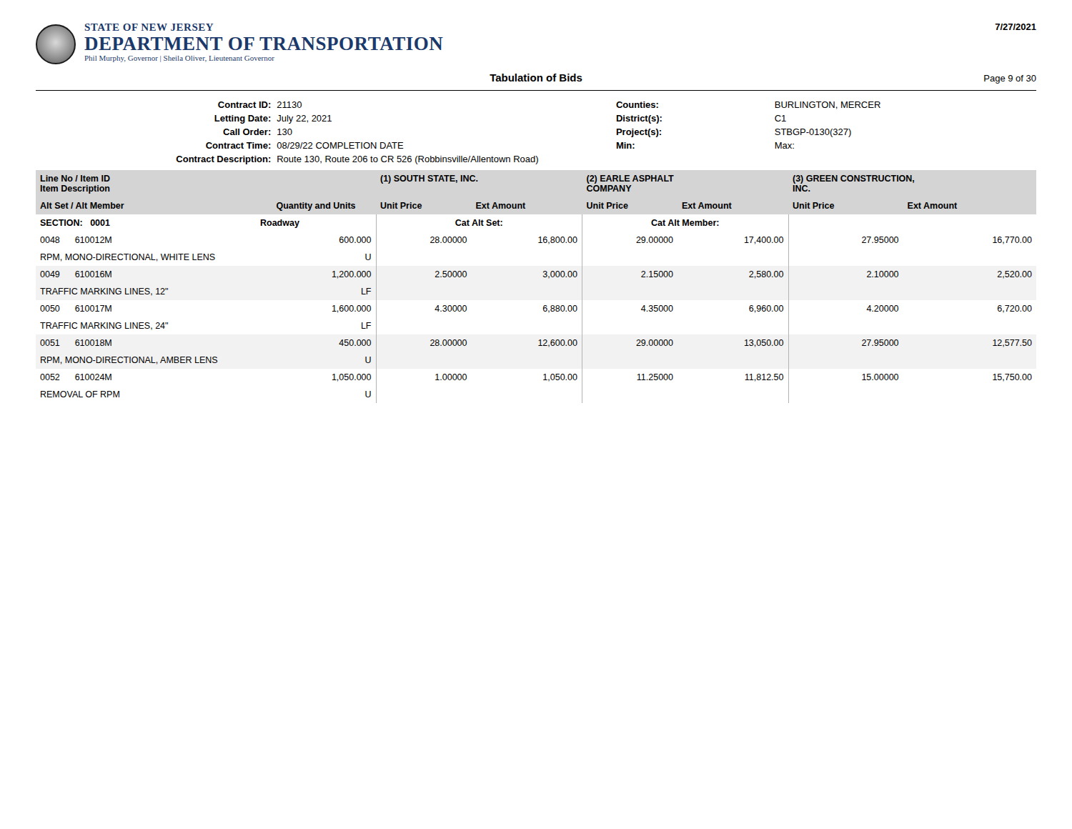7/27/2021
STATE OF NEW JERSEY
DEPARTMENT OF TRANSPORTATION
Phil Murphy, Governor | Sheila Oliver, Lieutenant Governor
Tabulation of Bids Page 9 of 30
| Contract ID: | 21130 | Counties: | BURLINGTON, MERCER |
| Letting Date: | July 22, 2021 | District(s): | C1 |
| Call Order: | 130 | Project(s): | STBGP-0130(327) |
| Contract Time: | 08/29/22 COMPLETION DATE | Min: | Max: |
| Contract Description: | Route 130, Route 206 to CR 526 (Robbinsville/Allentown Road) |
| Line No / Item ID Item Description | | (1) SOUTH STATE, INC. | (2) EARLE ASPHALT COMPANY | (3) GREEN CONSTRUCTION, INC. |
| --- | --- | --- | --- | --- |
| Alt Set / Alt Member | Quantity and Units | Unit Price | Ext Amount | Unit Price | Ext Amount | Unit Price | Ext Amount |
| SECTION: 0001 | Roadway | Cat Alt Set: | Cat Alt Member: | |
| 0048 610012M | 600.000 | 28.00000 | 16,800.00 | 29.00000 | 17,400.00 | 27.95000 | 16,770.00 |
| RPM, MONO-DIRECTIONAL, WHITE LENS | U | | | | | | |
| 0049 610016M | 1,200.000 | 2.50000 | 3,000.00 | 2.15000 | 2,580.00 | 2.10000 | 2,520.00 |
| TRAFFIC MARKING LINES, 12" | LF | | | | | | |
| 0050 610017M | 1,600.000 | 4.30000 | 6,880.00 | 4.35000 | 6,960.00 | 4.20000 | 6,720.00 |
| TRAFFIC MARKING LINES, 24" | LF | | | | | | |
| 0051 610018M | 450.000 | 28.00000 | 12,600.00 | 29.00000 | 13,050.00 | 27.95000 | 12,577.50 |
| RPM, MONO-DIRECTIONAL, AMBER LENS | U | | | | | | |
| 0052 610024M | 1,050.000 | 1.00000 | 1,050.00 | 11.25000 | 11,812.50 | 15.00000 | 15,750.00 |
| REMOVAL OF RPM | U | | | | | | |